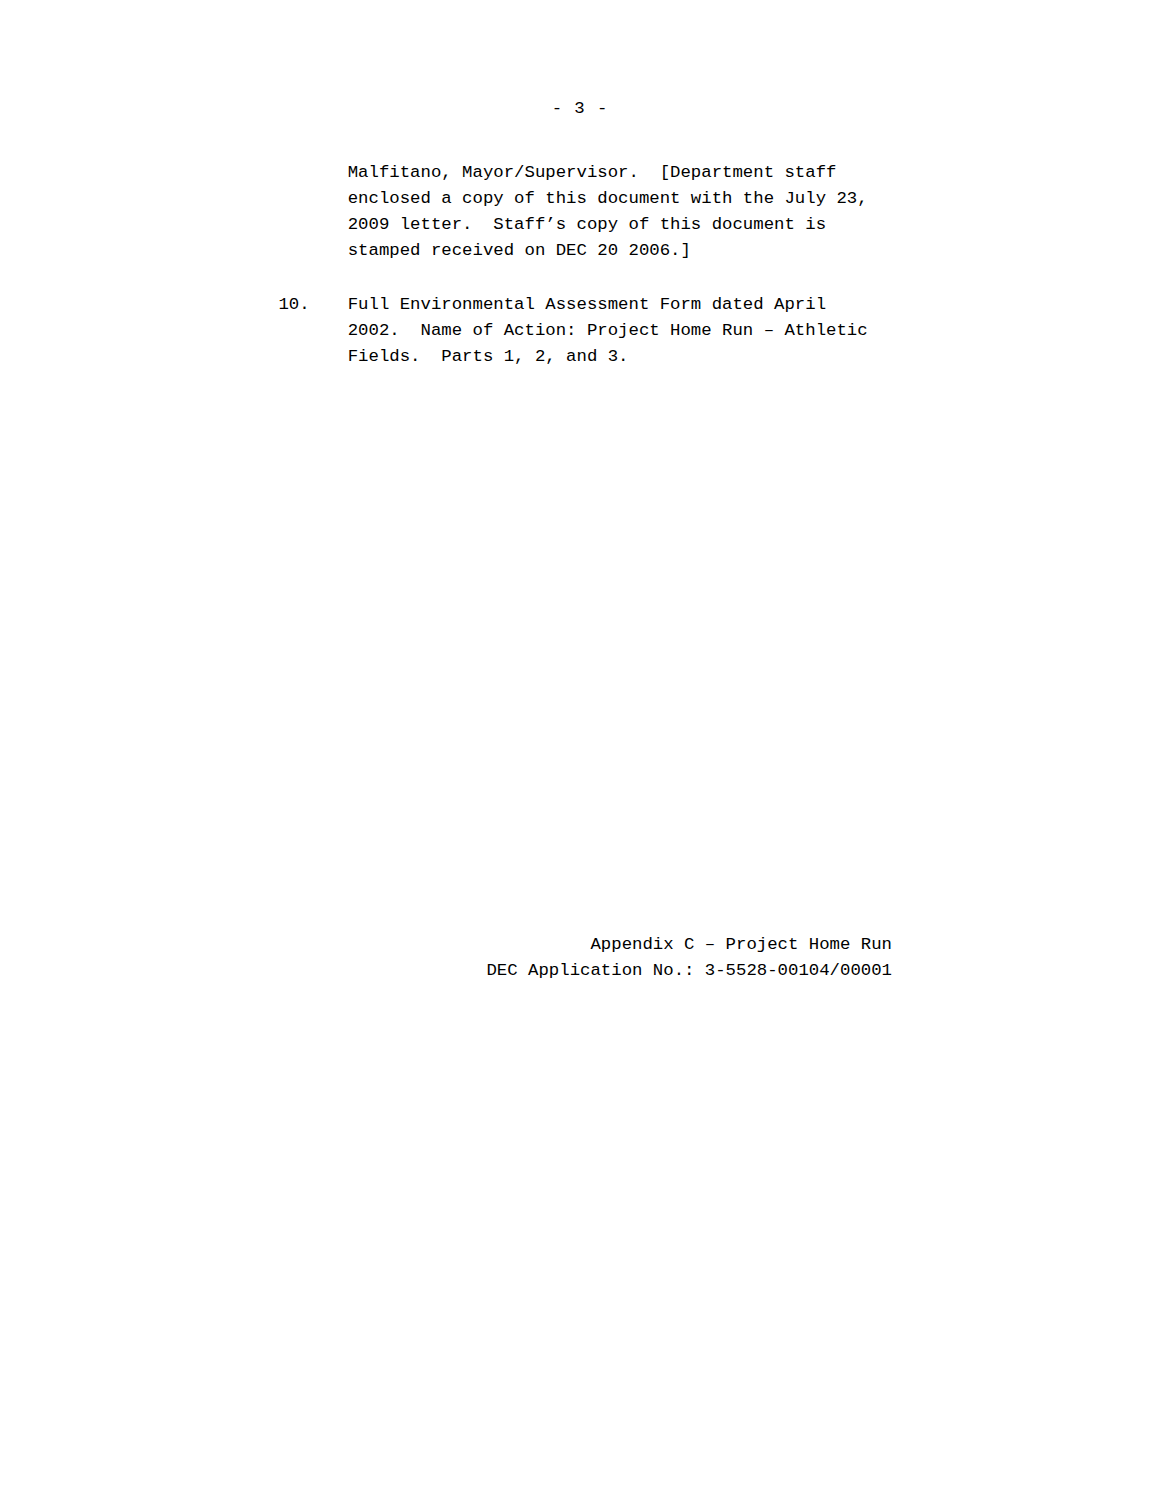- 3 -
Malfitano, Mayor/Supervisor. [Department staff enclosed a copy of this document with the July 23, 2009 letter. Staff’s copy of this document is stamped received on DEC 20 2006.]
10. Full Environmental Assessment Form dated April 2002. Name of Action: Project Home Run – Athletic Fields. Parts 1, 2, and 3.
Appendix C – Project Home Run
DEC Application No.: 3-5528-00104/00001